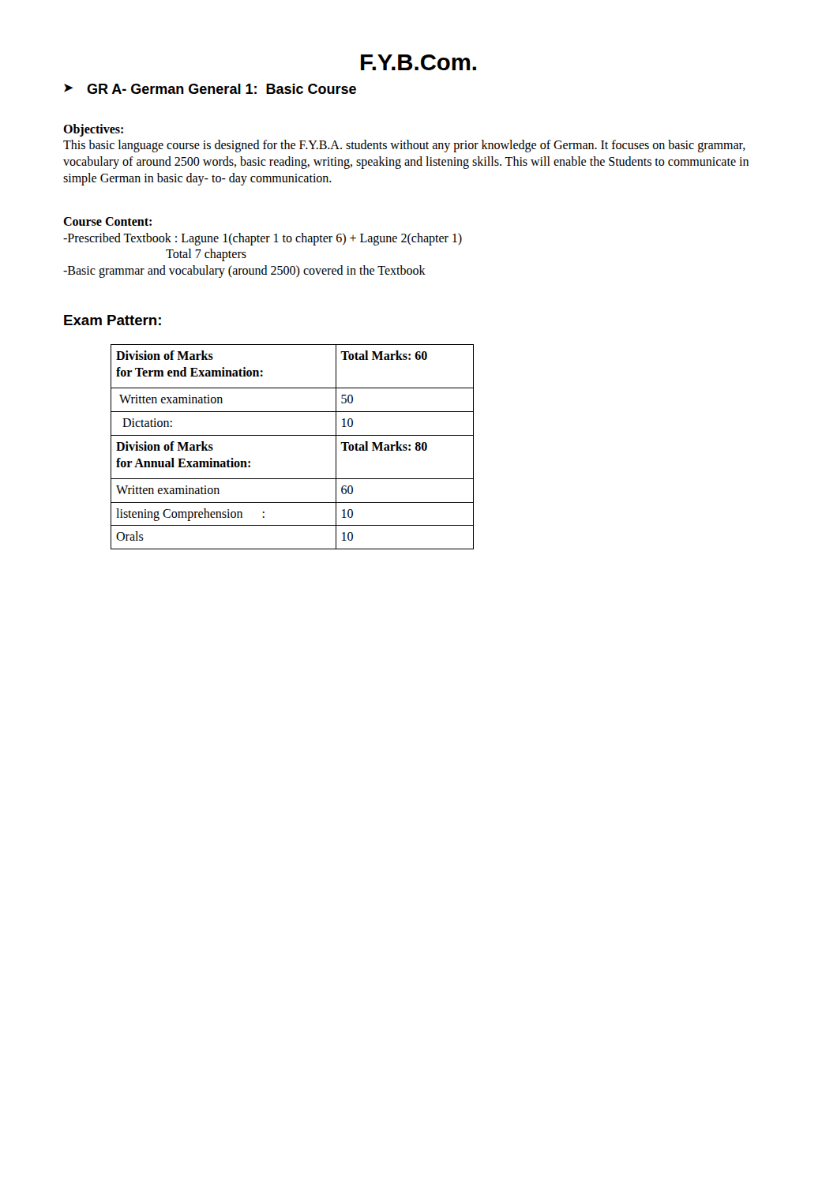F.Y.B.Com.
GR A- German General 1: Basic Course
Objectives:
This basic language course is designed for the F.Y.B.A. students without any prior knowledge of German. It focuses on basic grammar, vocabulary of around 2500 words, basic reading, writing, speaking and listening skills. This will enable the Students to communicate in simple German in basic day- to- day communication.
Course Content:
-Prescribed Textbook : Lagune 1(chapter 1 to chapter 6) + Lagune 2(chapter 1)
Total 7 chapters
-Basic grammar and vocabulary (around 2500) covered in the Textbook
Exam Pattern:
| Division of Marks for Term end Examination: | Total Marks: 60 |
| Written examination | 50 |
| Dictation: | 10 |
| Division of Marks for Annual Examination: | Total Marks: 80 |
| Written examination | 60 |
| listening Comprehension : | 10 |
| Orals | 10 |